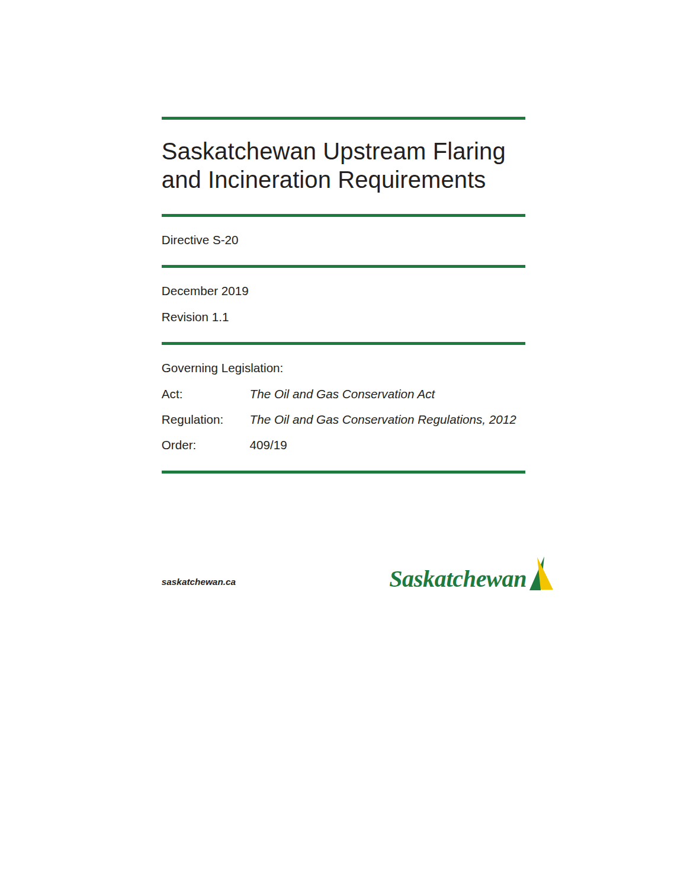Saskatchewan Upstream Flaring and Incineration Requirements
Directive S-20
December 2019
Revision 1.1
Governing Legislation:
| Act: | The Oil and Gas Conservation Act |
| Regulation: | The Oil and Gas Conservation Regulations, 2012 |
| Order: | 409/19 |
saskatchewan.ca
Saskatchewan